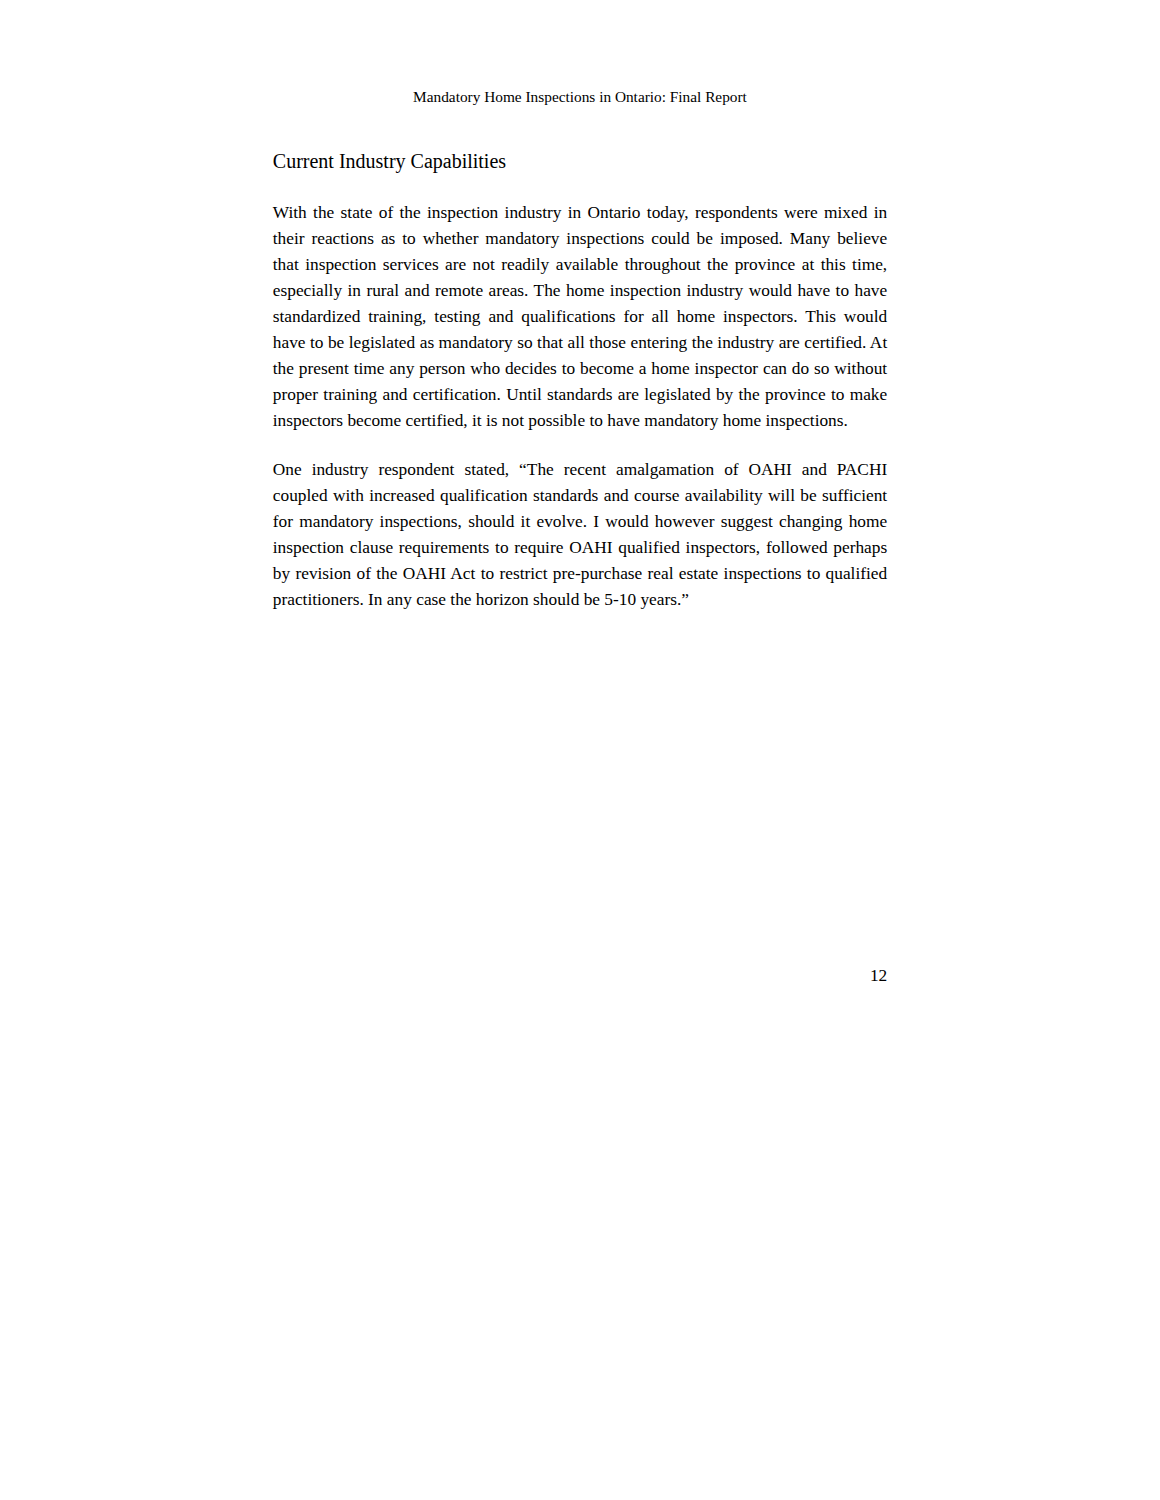Mandatory Home Inspections in Ontario: Final Report
Current Industry Capabilities
With the state of the inspection industry in Ontario today, respondents were mixed in their reactions as to whether mandatory inspections could be imposed. Many believe that inspection services are not readily available throughout the province at this time, especially in rural and remote areas. The home inspection industry would have to have standardized training, testing and qualifications for all home inspectors. This would have to be legislated as mandatory so that all those entering the industry are certified. At the present time any person who decides to become a home inspector can do so without proper training and certification. Until standards are legislated by the province to make inspectors become certified, it is not possible to have mandatory home inspections.
One industry respondent stated, “The recent amalgamation of OAHI and PACHI coupled with increased qualification standards and course availability will be sufficient for mandatory inspections, should it evolve. I would however suggest changing home inspection clause requirements to require OAHI qualified inspectors, followed perhaps by revision of the OAHI Act to restrict pre-purchase real estate inspections to qualified practitioners. In any case the horizon should be 5-10 years.”
12